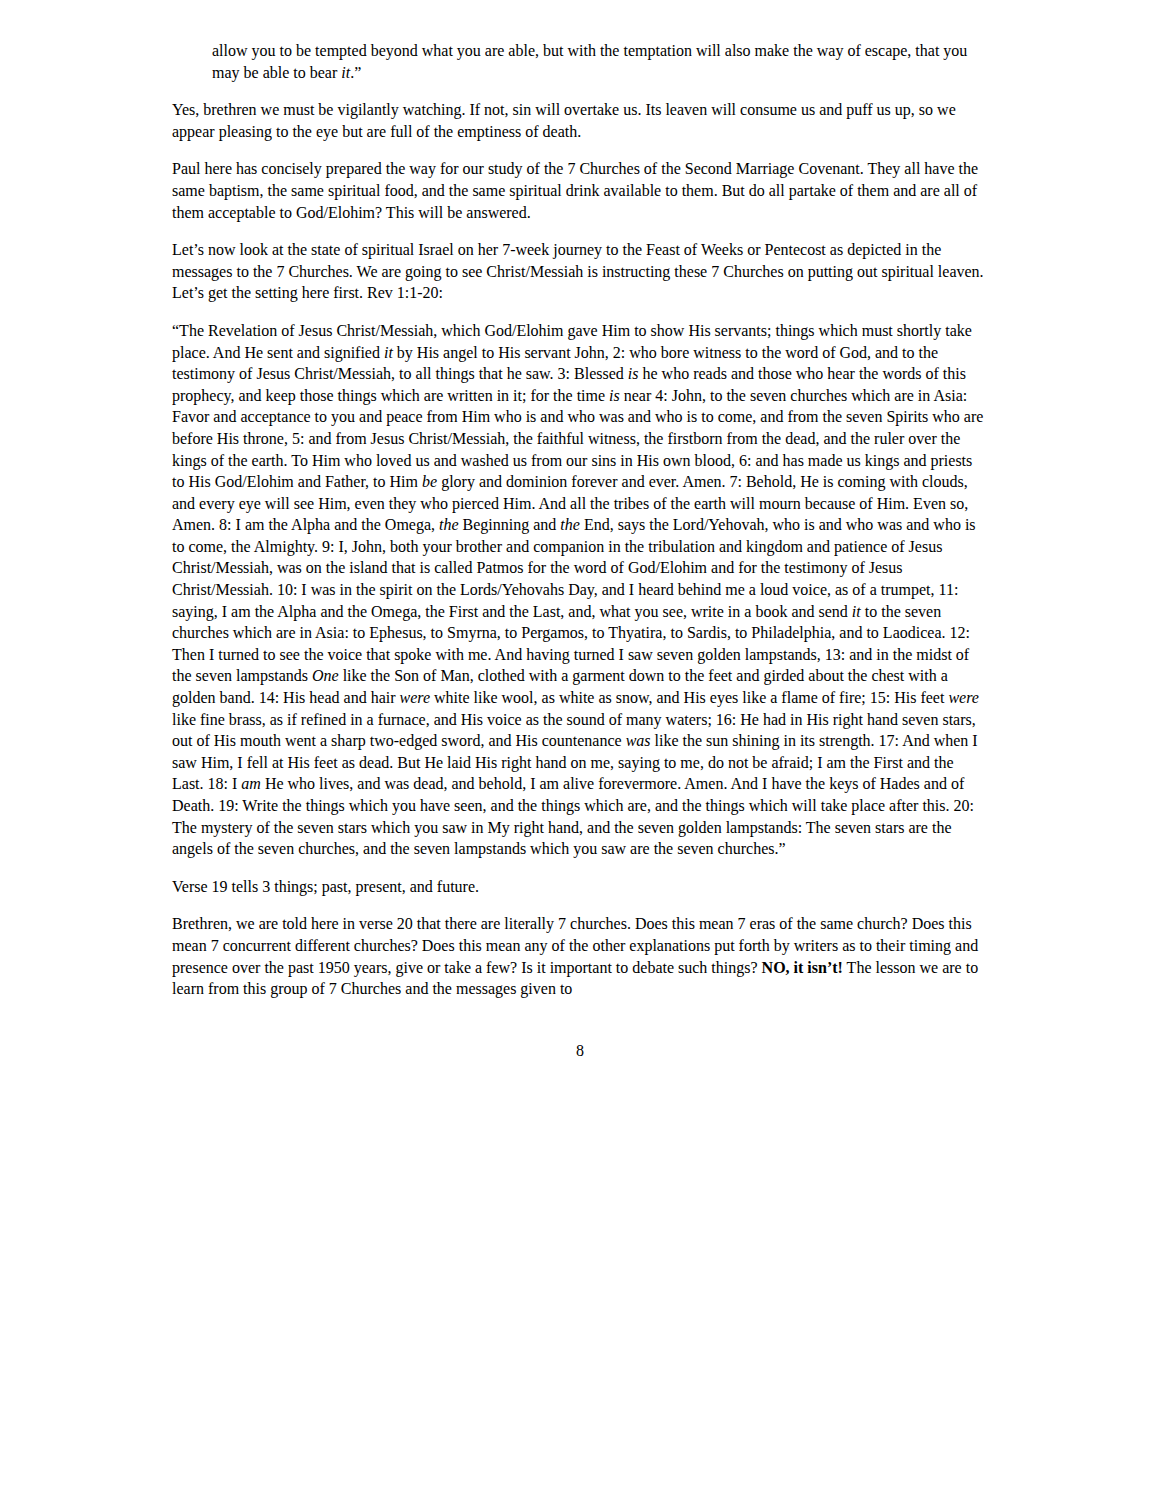allow you to be tempted beyond what you are able, but with the temptation will also make the way of escape, that you may be able to bear it.”
Yes, brethren we must be vigilantly watching. If not, sin will overtake us. Its leaven will consume us and puff us up, so we appear pleasing to the eye but are full of the emptiness of death.
Paul here has concisely prepared the way for our study of the 7 Churches of the Second Marriage Covenant. They all have the same baptism, the same spiritual food, and the same spiritual drink available to them. But do all partake of them and are all of them acceptable to God/Elohim? This will be answered.
Let’s now look at the state of spiritual Israel on her 7-week journey to the Feast of Weeks or Pentecost as depicted in the messages to the 7 Churches. We are going to see Christ/Messiah is instructing these 7 Churches on putting out spiritual leaven. Let’s get the setting here first. Rev 1:1-20:
“The Revelation of Jesus Christ/Messiah, which God/Elohim gave Him to show His servants; things which must shortly take place. And He sent and signified it by His angel to His servant John, 2: who bore witness to the word of God, and to the testimony of Jesus Christ/Messiah, to all things that he saw. 3: Blessed is he who reads and those who hear the words of this prophecy, and keep those things which are written in it; for the time is near 4: John, to the seven churches which are in Asia: Favor and acceptance to you and peace from Him who is and who was and who is to come, and from the seven Spirits who are before His throne, 5: and from Jesus Christ/Messiah, the faithful witness, the firstborn from the dead, and the ruler over the kings of the earth. To Him who loved us and washed us from our sins in His own blood, 6: and has made us kings and priests to His God/Elohim and Father, to Him be glory and dominion forever and ever. Amen. 7: Behold, He is coming with clouds, and every eye will see Him, even they who pierced Him. And all the tribes of the earth will mourn because of Him. Even so, Amen. 8: I am the Alpha and the Omega, the Beginning and the End, says the Lord/Yehovah, who is and who was and who is to come, the Almighty. 9: I, John, both your brother and companion in the tribulation and kingdom and patience of Jesus Christ/Messiah, was on the island that is called Patmos for the word of God/Elohim and for the testimony of Jesus Christ/Messiah. 10: I was in the spirit on the Lords/Yehovahs Day, and I heard behind me a loud voice, as of a trumpet, 11: saying, I am the Alpha and the Omega, the First and the Last, and, what you see, write in a book and send it to the seven churches which are in Asia: to Ephesus, to Smyrna, to Pergamos, to Thyatira, to Sardis, to Philadelphia, and to Laodicea. 12: Then I turned to see the voice that spoke with me. And having turned I saw seven golden lampstands, 13: and in the midst of the seven lampstands One like the Son of Man, clothed with a garment down to the feet and girded about the chest with a golden band. 14: His head and hair were white like wool, as white as snow, and His eyes like a flame of fire; 15: His feet were like fine brass, as if refined in a furnace, and His voice as the sound of many waters; 16: He had in His right hand seven stars, out of His mouth went a sharp two-edged sword, and His countenance was like the sun shining in its strength. 17: And when I saw Him, I fell at His feet as dead. But He laid His right hand on me, saying to me, do not be afraid; I am the First and the Last. 18: I am He who lives, and was dead, and behold, I am alive forevermore. Amen. And I have the keys of Hades and of Death. 19: Write the things which you have seen, and the things which are, and the things which will take place after this. 20: The mystery of the seven stars which you saw in My right hand, and the seven golden lampstands: The seven stars are the angels of the seven churches, and the seven lampstands which you saw are the seven churches.”
Verse 19 tells 3 things; past, present, and future.
Brethren, we are told here in verse 20 that there are literally 7 churches. Does this mean 7 eras of the same church? Does this mean 7 concurrent different churches? Does this mean any of the other explanations put forth by writers as to their timing and presence over the past 1950 years, give or take a few? Is it important to debate such things? NO, it isn’t! The lesson we are to learn from this group of 7 Churches and the messages given to
8